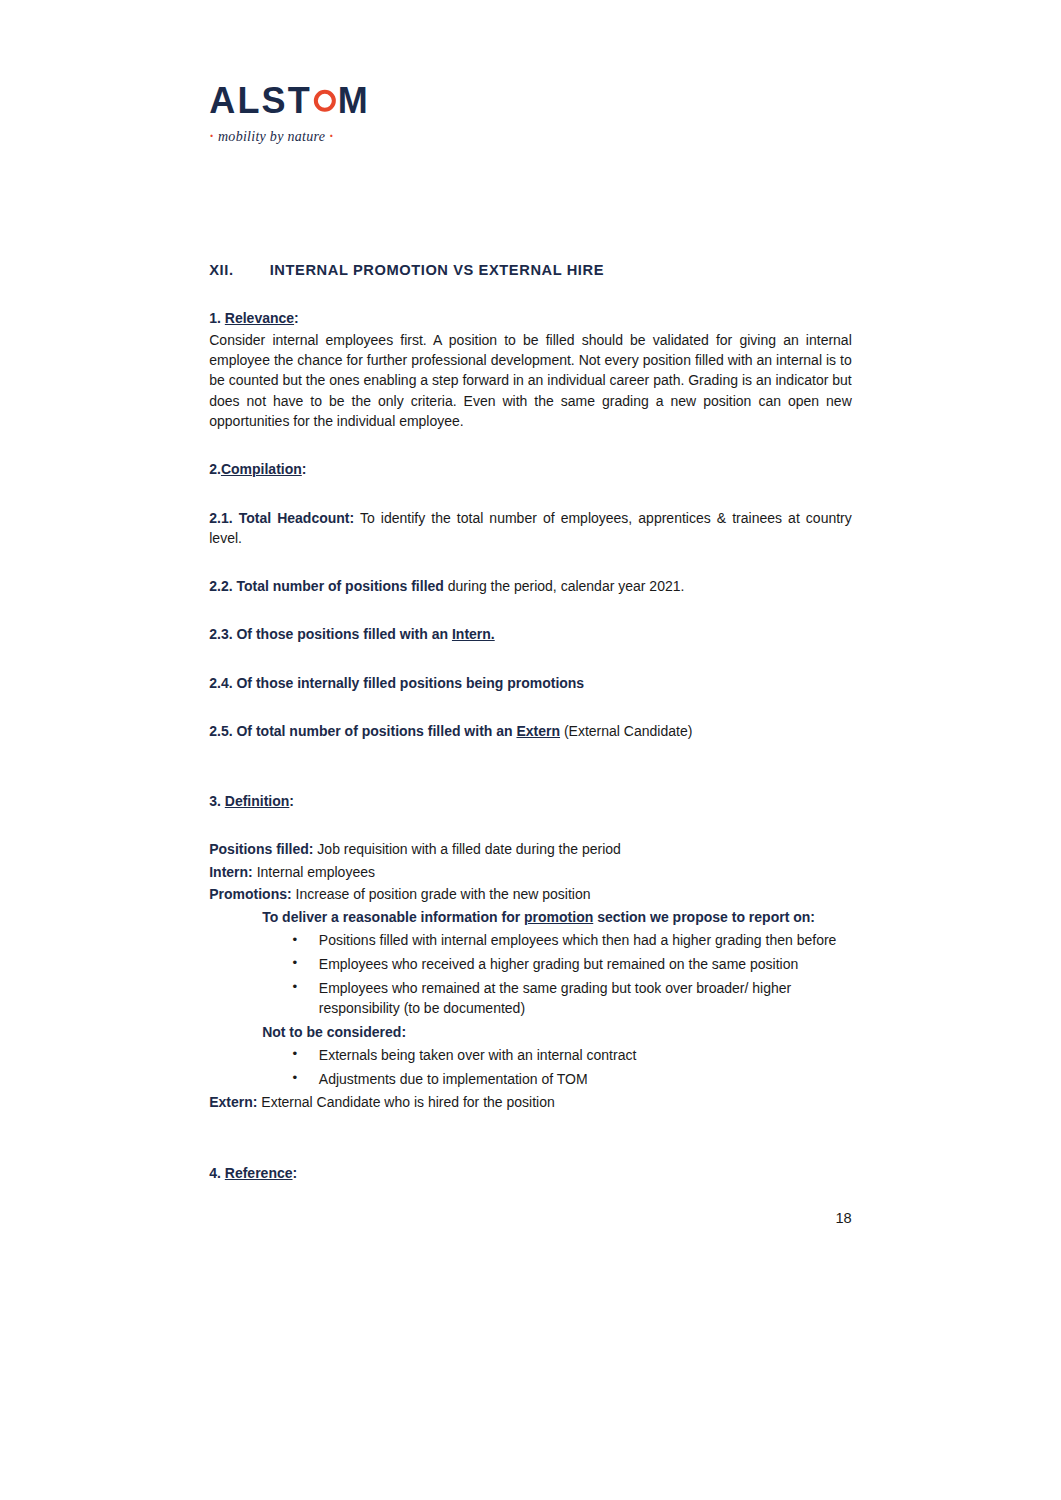ALSTOM
· mobility by nature ·
XII. INTERNAL PROMOTION VS EXTERNAL HIRE
1. Relevance:
Consider internal employees first. A position to be filled should be validated for giving an internal employee the chance for further professional development. Not every position filled with an internal is to be counted but the ones enabling a step forward in an individual career path. Grading is an indicator but does not have to be the only criteria. Even with the same grading a new position can open new opportunities for the individual employee.
2.Compilation:
2.1. Total Headcount: To identify the total number of employees, apprentices & trainees at country level.
2.2. Total number of positions filled during the period, calendar year 2021.
2.3. Of those positions filled with an Intern.
2.4. Of those internally filled positions being promotions
2.5. Of total number of positions filled with an Extern (External Candidate)
3. Definition:
Positions filled: Job requisition with a filled date during the period
Intern: Internal employees
Promotions: Increase of position grade with the new position
To deliver a reasonable information for promotion section we propose to report on:
Positions filled with internal employees which then had a higher grading then before
Employees who received a higher grading but remained on the same position
Employees who remained at the same grading but took over broader/ higher responsibility (to be documented)
Not to be considered:
Externals being taken over with an internal contract
Adjustments due to implementation of TOM
Extern: External Candidate who is hired for the position
4. Reference:
18